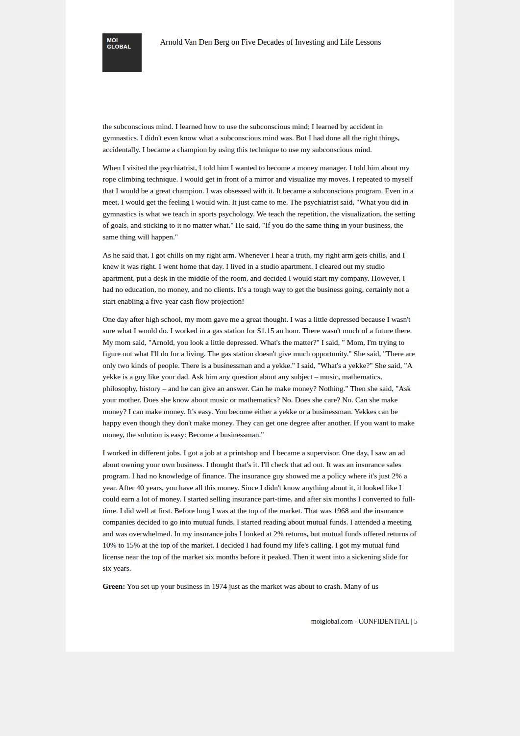MOI GLOBAL
Arnold Van Den Berg on Five Decades of Investing and Life Lessons
the subconscious mind. I learned how to use the subconscious mind; I learned by accident in gymnastics. I didn't even know what a subconscious mind was. But I had done all the right things, accidentally. I became a champion by using this technique to use my subconscious mind.
When I visited the psychiatrist, I told him I wanted to become a money manager. I told him about my rope climbing technique. I would get in front of a mirror and visualize my moves. I repeated to myself that I would be a great champion. I was obsessed with it. It became a subconscious program. Even in a meet, I would get the feeling I would win. It just came to me. The psychiatrist said, "What you did in gymnastics is what we teach in sports psychology. We teach the repetition, the visualization, the setting of goals, and sticking to it no matter what." He said, "If you do the same thing in your business, the same thing will happen."
As he said that, I got chills on my right arm. Whenever I hear a truth, my right arm gets chills, and I knew it was right. I went home that day. I lived in a studio apartment. I cleared out my studio apartment, put a desk in the middle of the room, and decided I would start my company. However, I had no education, no money, and no clients. It's a tough way to get the business going, certainly not a start enabling a five-year cash flow projection!
One day after high school, my mom gave me a great thought. I was a little depressed because I wasn't sure what I would do. I worked in a gas station for $1.15 an hour. There wasn't much of a future there. My mom said, "Arnold, you look a little depressed. What's the matter?" I said, " Mom, I'm trying to figure out what I'll do for a living. The gas station doesn't give much opportunity." She said, "There are only two kinds of people. There is a businessman and a yekke." I said, "What's a yekke?" She said, "A yekke is a guy like your dad. Ask him any question about any subject – music, mathematics, philosophy, history – and he can give an answer. Can he make money? Nothing." Then she said, "Ask your mother. Does she know about music or mathematics? No. Does she care? No. Can she make money? I can make money. It's easy. You become either a yekke or a businessman. Yekkes can be happy even though they don't make money. They can get one degree after another. If you want to make money, the solution is easy: Become a businessman."
I worked in different jobs. I got a job at a printshop and I became a supervisor. One day, I saw an ad about owning your own business. I thought that's it. I'll check that ad out. It was an insurance sales program. I had no knowledge of finance. The insurance guy showed me a policy where it's just 2% a year. After 40 years, you have all this money. Since I didn't know anything about it, it looked like I could earn a lot of money. I started selling insurance part-time, and after six months I converted to full-time. I did well at first. Before long I was at the top of the market. That was 1968 and the insurance companies decided to go into mutual funds. I started reading about mutual funds. I attended a meeting and was overwhelmed. In my insurance jobs I looked at 2% returns, but mutual funds offered returns of 10% to 15% at the top of the market. I decided I had found my life's calling. I got my mutual fund license near the top of the market six months before it peaked. Then it went into a sickening slide for six years.
Green: You set up your business in 1974 just as the market was about to crash. Many of us
moiglobal.com - CONFIDENTIAL | 5